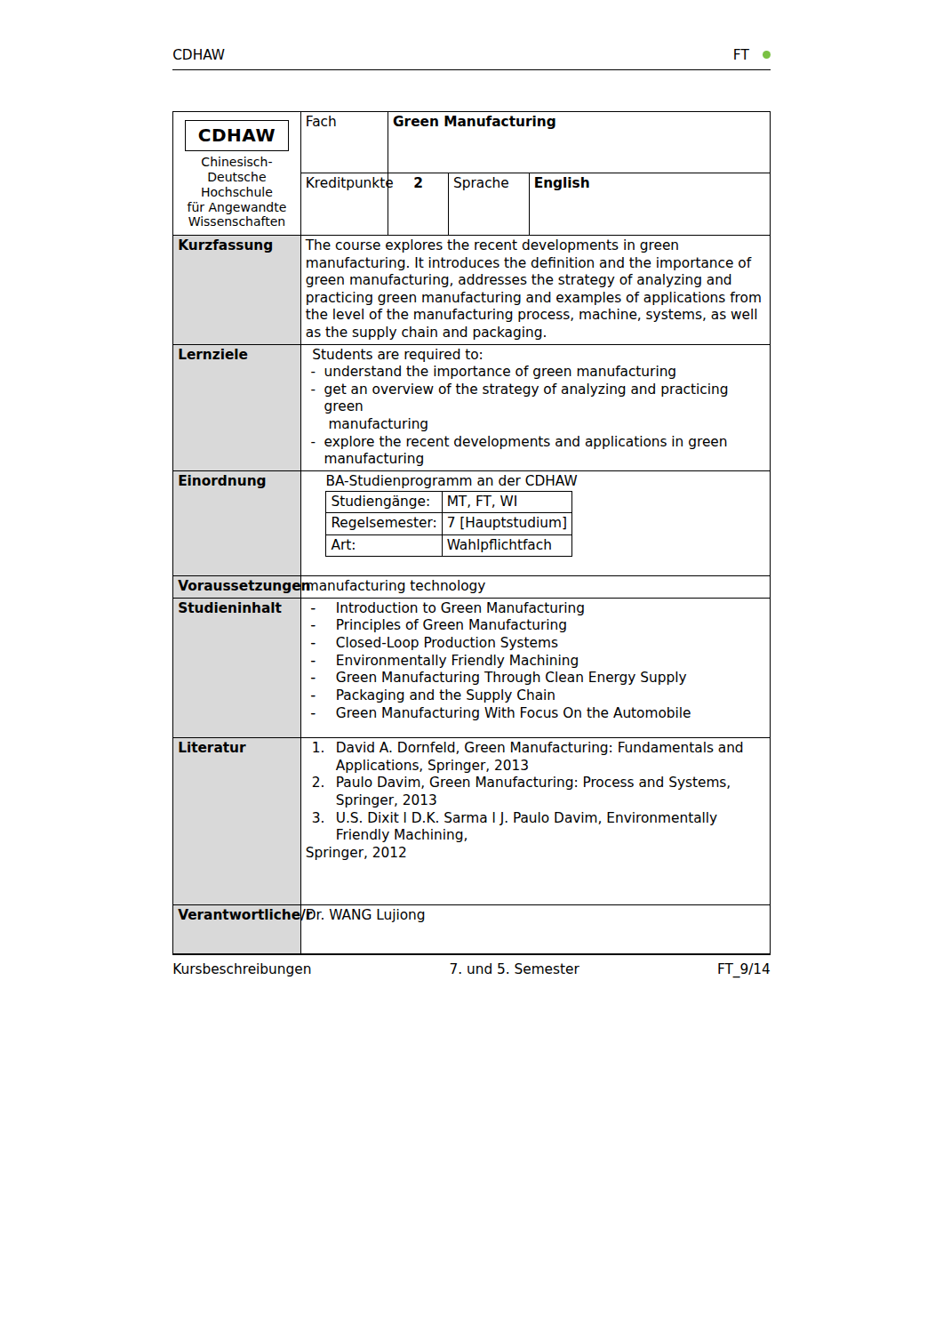CDHAW
FT
| CDHAW Chinesisch-Deutsche Hochschule für Angewandte Wissenschaften | Fach | Green Manufacturing |
| Kreditpunkte | 2 | Sprache | English |
| Kurzfassung | The course explores the recent developments in green manufacturing. It introduces the definition and the importance of green manufacturing, addresses the strategy of analyzing and practicing green manufacturing and examples of applications from the level of the manufacturing process, machine, systems, as well as the supply chain and packaging. |
| Lernziele | Students are required to: understand the importance of green manufacturing get an overview of the strategy of analyzing and practicing green manufacturing explore the recent developments and applications in green manufacturing |
| Einordnung | BA-Studienprogramm an der CDHAW / Studiengänge: / MT, FT, WI / / Regelsemester: / 7 [Hauptstudium] / / Art: / Wahlpflichtfach / |
| Voraussetzungen | manufacturing technology |
| Studieninhalt | - Introduction to Green Manufacturing - Principles of Green Manufacturing - Closed-Loop Production Systems - Environmentally Friendly Machining - Green Manufacturing Through Clean Energy Supply - Packaging and the Supply Chain - Green Manufacturing With Focus On the Automobile |
| Literatur | David A. Dornfeld, Green Manufacturing: Fundamentals and Applications, Springer, 2013 Paulo Davim, Green Manufacturing: Process and Systems, Springer, 2013 U.S. Dixit l D.K. Sarma l J. Paulo Davim, Environmentally Friendly Machining, Springer, 2012 |
| Verantwortliche/r | Dr. WANG Lujiong |
Kursbeschreibungen
7. und 5. Semester
FT_9/14